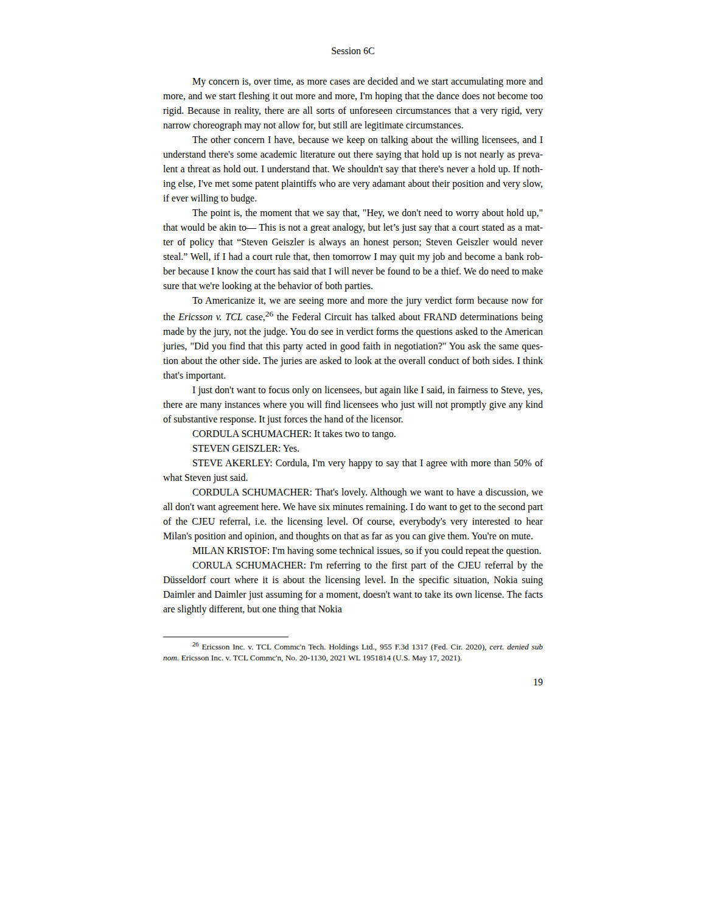Session 6C
My concern is, over time, as more cases are decided and we start accumulating more and more, and we start fleshing it out more and more, I'm hoping that the dance does not become too rigid. Because in reality, there are all sorts of unforeseen circumstances that a very rigid, very narrow choreograph may not allow for, but still are legitimate circumstances.
The other concern I have, because we keep on talking about the willing licensees, and I understand there's some academic literature out there saying that hold up is not nearly as prevalent a threat as hold out. I understand that. We shouldn't say that there's never a hold up. If nothing else, I've met some patent plaintiffs who are very adamant about their position and very slow, if ever willing to budge.
The point is, the moment that we say that, "Hey, we don't need to worry about hold up," that would be akin to— This is not a great analogy, but let’s just say that a court stated as a matter of policy that “Steven Geiszler is always an honest person; Steven Geiszler would never steal.” Well, if I had a court rule that, then tomorrow I may quit my job and become a bank robber because I know the court has said that I will never be found to be a thief. We do need to make sure that we're looking at the behavior of both parties.
To Americanize it, we are seeing more and more the jury verdict form because now for the Ericsson v. TCL case,26 the Federal Circuit has talked about FRAND determinations being made by the jury, not the judge. You do see in verdict forms the questions asked to the American juries, "Did you find that this party acted in good faith in negotiation?" You ask the same question about the other side. The juries are asked to look at the overall conduct of both sides. I think that's important.
I just don't want to focus only on licensees, but again like I said, in fairness to Steve, yes, there are many instances where you will find licensees who just will not promptly give any kind of substantive response. It just forces the hand of the licensor.
CORDULA SCHUMACHER: It takes two to tango.
STEVEN GEISZLER: Yes.
STEVE AKERLEY: Cordula, I'm very happy to say that I agree with more than 50% of what Steven just said.
CORDULA SCHUMACHER: That's lovely. Although we want to have a discussion, we all don't want agreement here. We have six minutes remaining. I do want to get to the second part of the CJEU referral, i.e. the licensing level. Of course, everybody's very interested to hear Milan's position and opinion, and thoughts on that as far as you can give them. You're on mute.
MILAN KRISTOF: I'm having some technical issues, so if you could repeat the question.
CORULA SCHUMACHER: I'm referring to the first part of the CJEU referral by the Düsseldorf court where it is about the licensing level. In the specific situation, Nokia suing Daimler and Daimler just assuming for a moment, doesn't want to take its own license. The facts are slightly different, but one thing that Nokia
26 Ericsson Inc. v. TCL Commc'n Tech. Holdings Ltd., 955 F.3d 1317 (Fed. Cir. 2020), cert. denied sub nom. Ericsson Inc. v. TCL Commc'n, No. 20-1130, 2021 WL 1951814 (U.S. May 17, 2021).
19